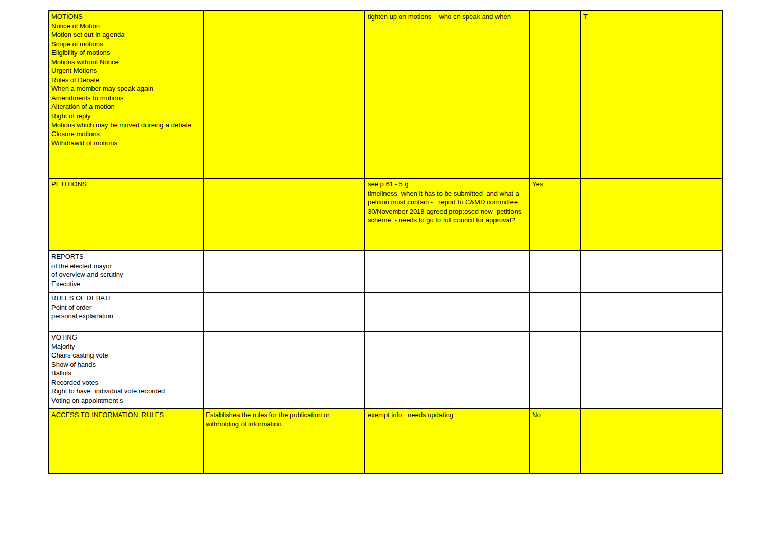| MOTIONS Notice of Motion Motion set out in agenda Scope of motions Eligibility of motions Motions without Notice Urgent Motions Rules of Debate When a member may speak again Amendments to motions Alteration of a motion Right of reply Motions which may be moved dureing a debate Closure motions Withdrawld of motions | | tighten up on motions - who cn speak and when | | T |
| PETITIONS | | see p 61 - 5 g timeliness- when it has to be submitted and what a petition must contain - report to C&MD committee. 30/November 2018 agreed prop;osed new petitions scheme - needs to go to full council for approval? | Yes | |
| REPORTS of the elected mayor of overview and scrutiny Executive | | | | |
| RULES OF DEBATE Point of order personal explanation | | | | |
| VOTING Majority Chairs casting vote Show of hands Ballots Recorded votes Right to have individual vote recorded Voting on appointment s | | | | |
| ACCESS TO INFORMATION RULES | Establishes the rules for the publication or withholding of information. | exempt info needs updating | No | |